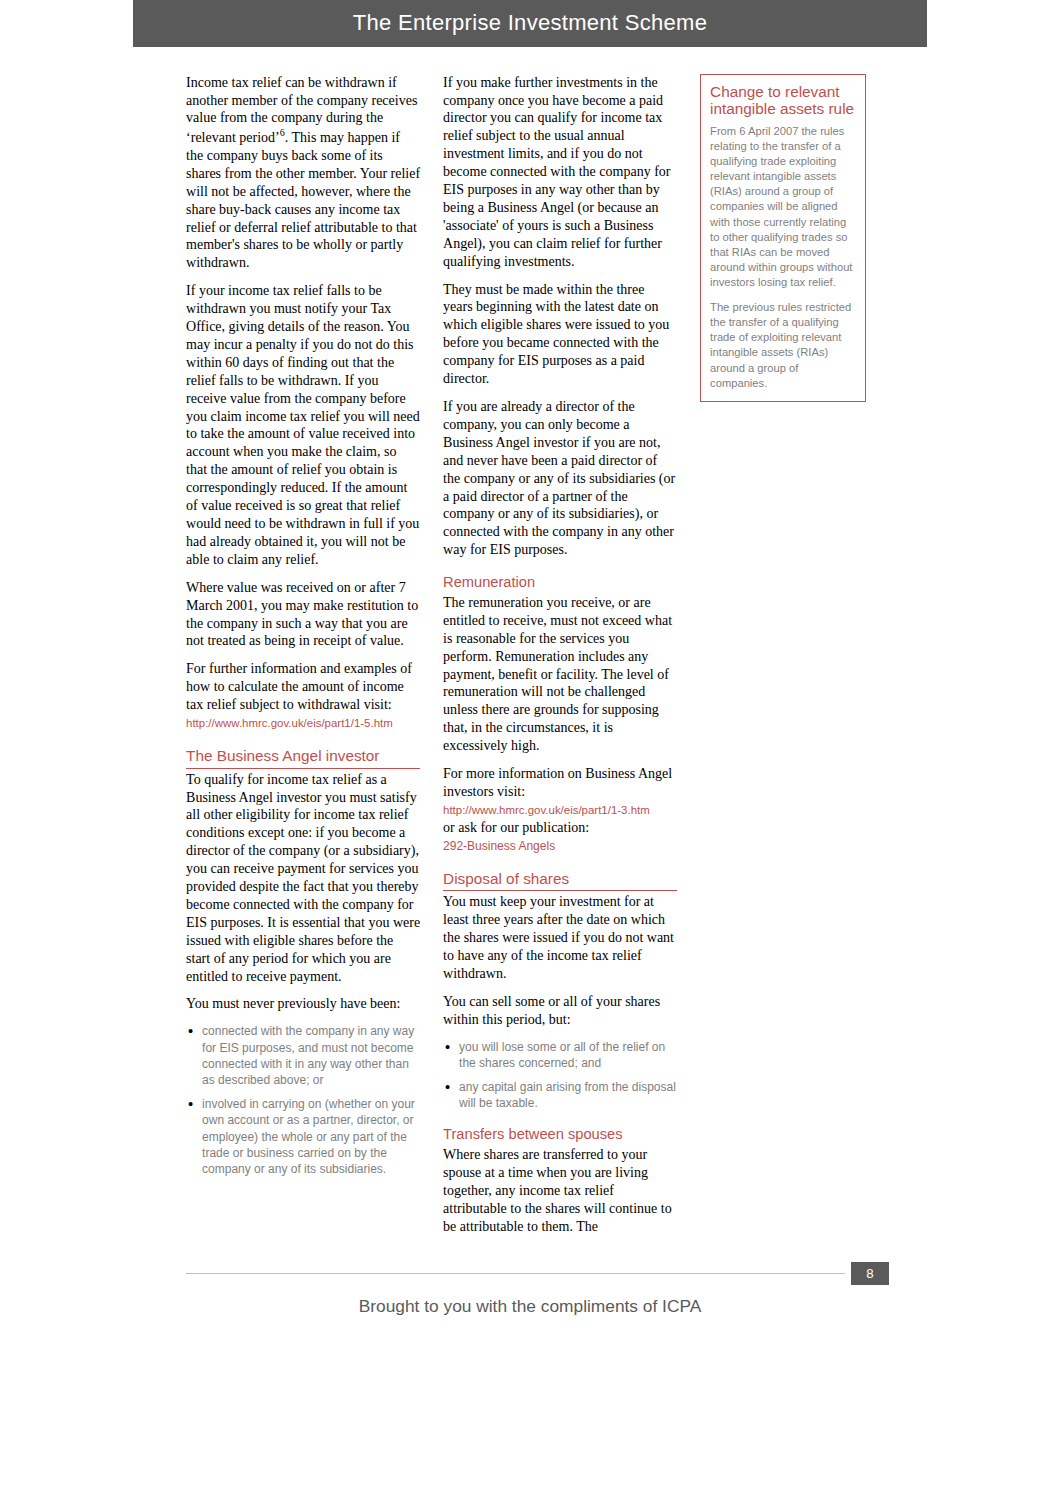The Enterprise Investment Scheme
Income tax relief can be withdrawn if another member of the company receives value from the company during the ‘relevant period’6. This may happen if the company buys back some of its shares from the other member. Your relief will not be affected, however, where the share buy-back causes any income tax relief or deferral relief attributable to that member's shares to be wholly or partly withdrawn.
If your income tax relief falls to be withdrawn you must notify your Tax Office, giving details of the reason. You may incur a penalty if you do not do this within 60 days of finding out that the relief falls to be withdrawn. If you receive value from the company before you claim income tax relief you will need to take the amount of value received into account when you make the claim, so that the amount of relief you obtain is correspondingly reduced. If the amount of value received is so great that relief would need to be withdrawn in full if you had already obtained it, you will not be able to claim any relief.
Where value was received on or after 7 March 2001, you may make restitution to the company in such a way that you are not treated as being in receipt of value.
For further information and examples of how to calculate the amount of income tax relief subject to withdrawal visit:
http://www.hmrc.gov.uk/eis/part1/1-5.htm
The Business Angel investor
To qualify for income tax relief as a Business Angel investor you must satisfy all other eligibility for income tax relief conditions except one: if you become a director of the company (or a subsidiary), you can receive payment for services you provided despite the fact that you thereby become connected with the company for EIS purposes. It is essential that you were issued with eligible shares before the start of any period for which you are entitled to receive payment.
You must never previously have been:
connected with the company in any way for EIS purposes, and must not become connected with it in any way other than as described above; or
involved in carrying on (whether on your own account or as a partner, director, or employee) the whole or any part of the trade or business carried on by the company or any of its subsidiaries.
If you make further investments in the company once you have become a paid director you can qualify for income tax relief subject to the usual annual investment limits, and if you do not become connected with the company for EIS purposes in any way other than by being a Business Angel (or because an 'associate' of yours is such a Business Angel), you can claim relief for further qualifying investments.
They must be made within the three years beginning with the latest date on which eligible shares were issued to you before you became connected with the company for EIS purposes as a paid director.
If you are already a director of the company, you can only become a Business Angel investor if you are not, and never have been a paid director of the company or any of its subsidiaries (or a paid director of a partner of the company or any of its subsidiaries), or connected with the company in any other way for EIS purposes.
Remuneration
The remuneration you receive, or are entitled to receive, must not exceed what is reasonable for the services you perform. Remuneration includes any payment, benefit or facility. The level of remuneration will not be challenged unless there are grounds for supposing that, in the circumstances, it is excessively high.
For more information on Business Angel investors visit:
http://www.hmrc.gov.uk/eis/part1/1-3.htm
or ask for our publication:
292-Business Angels
Disposal of shares
You must keep your investment for at least three years after the date on which the shares were issued if you do not want to have any of the income tax relief withdrawn.
You can sell some or all of your shares within this period, but:
you will lose some or all of the relief on the shares concerned; and
any capital gain arising from the disposal will be taxable.
Transfers between spouses
Where shares are transferred to your spouse at a time when you are living together, any income tax relief attributable to the shares will continue to be attributable to them. The
Change to relevant intangible assets rule
From 6 April 2007 the rules relating to the transfer of a qualifying trade exploiting relevant intangible assets (RIAs) around a group of companies will be aligned with those currently relating to other qualifying trades so that RIAs can be moved around within groups without investors losing tax relief.
The previous rules restricted the transfer of a qualifying trade of exploiting relevant intangible assets (RIAs) around a group of companies.
8
Brought to you with the compliments of ICPA